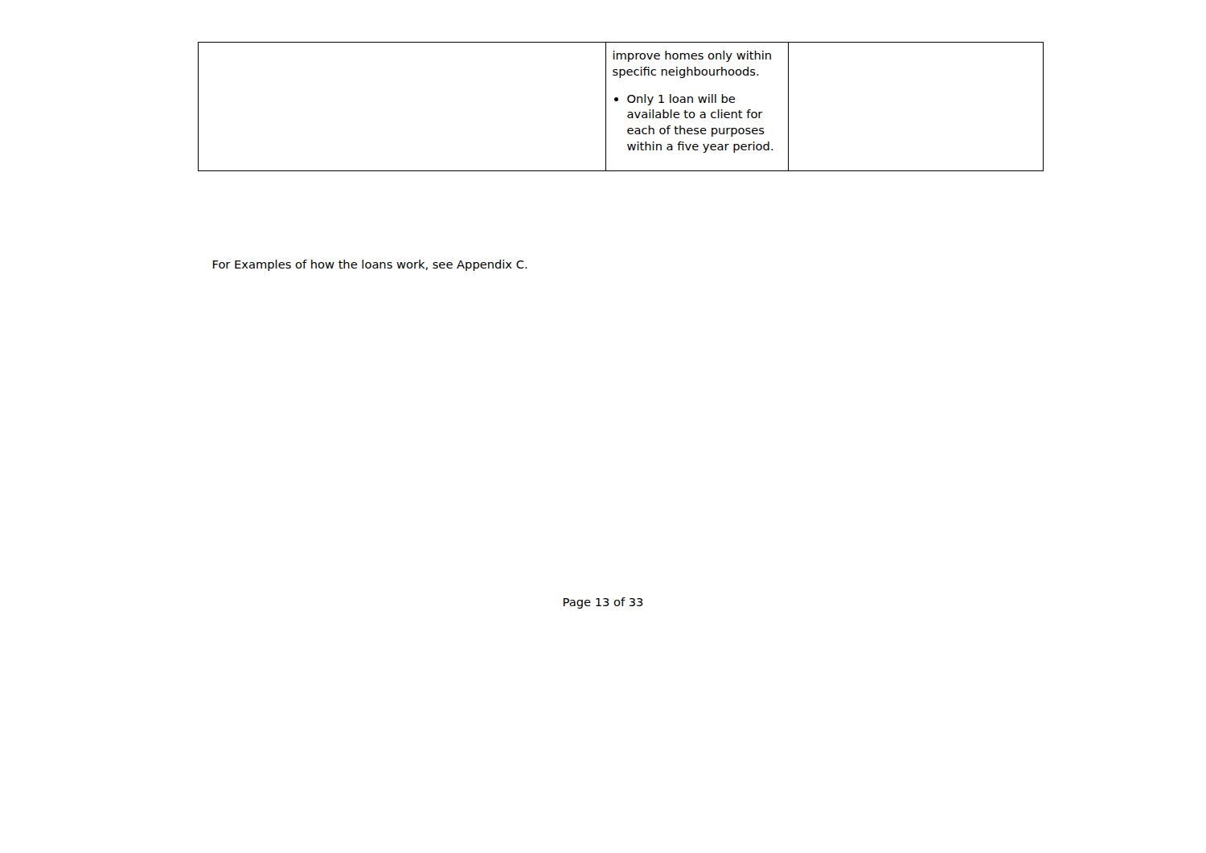| | improve homes only within specific neighbourhoods. Only 1 loan will be available to a client for each of these purposes within a five year period. | |
For Examples of how the loans work, see Appendix C.
Page 13 of 33